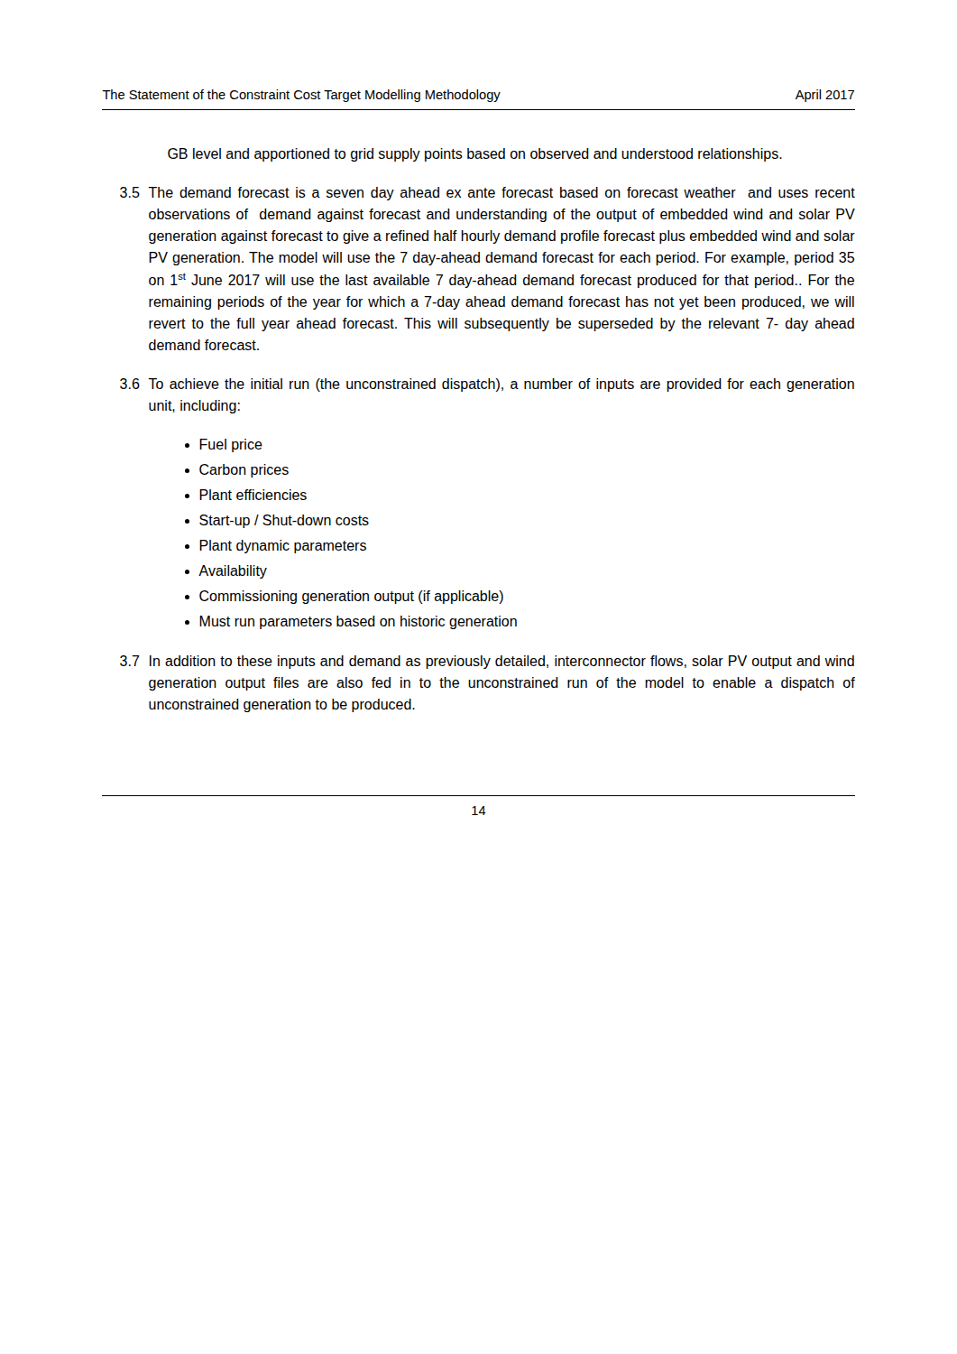The Statement of the Constraint Cost Target Modelling Methodology April 2017
GB level and apportioned to grid supply points based on observed and understood relationships.
3.5
The demand forecast is a seven day ahead ex ante forecast based on forecast weather and uses recent observations of demand against forecast and understanding of the output of embedded wind and solar PV generation against forecast to give a refined half hourly demand profile forecast plus embedded wind and solar PV generation. The model will use the 7 day-ahead demand forecast for each period. For example, period 35 on 1st June 2017 will use the last available 7 day-ahead demand forecast produced for that period.. For the remaining periods of the year for which a 7-day ahead demand forecast has not yet been produced, we will revert to the full year ahead forecast. This will subsequently be superseded by the relevant 7- day ahead demand forecast.
3.6
To achieve the initial run (the unconstrained dispatch), a number of inputs are provided for each generation unit, including:
Fuel price
Carbon prices
Plant efficiencies
Start-up / Shut-down costs
Plant dynamic parameters
Availability
Commissioning generation output (if applicable)
Must run parameters based on historic generation
3.7
In addition to these inputs and demand as previously detailed, interconnector flows, solar PV output and wind generation output files are also fed in to the unconstrained run of the model to enable a dispatch of unconstrained generation to be produced.
14